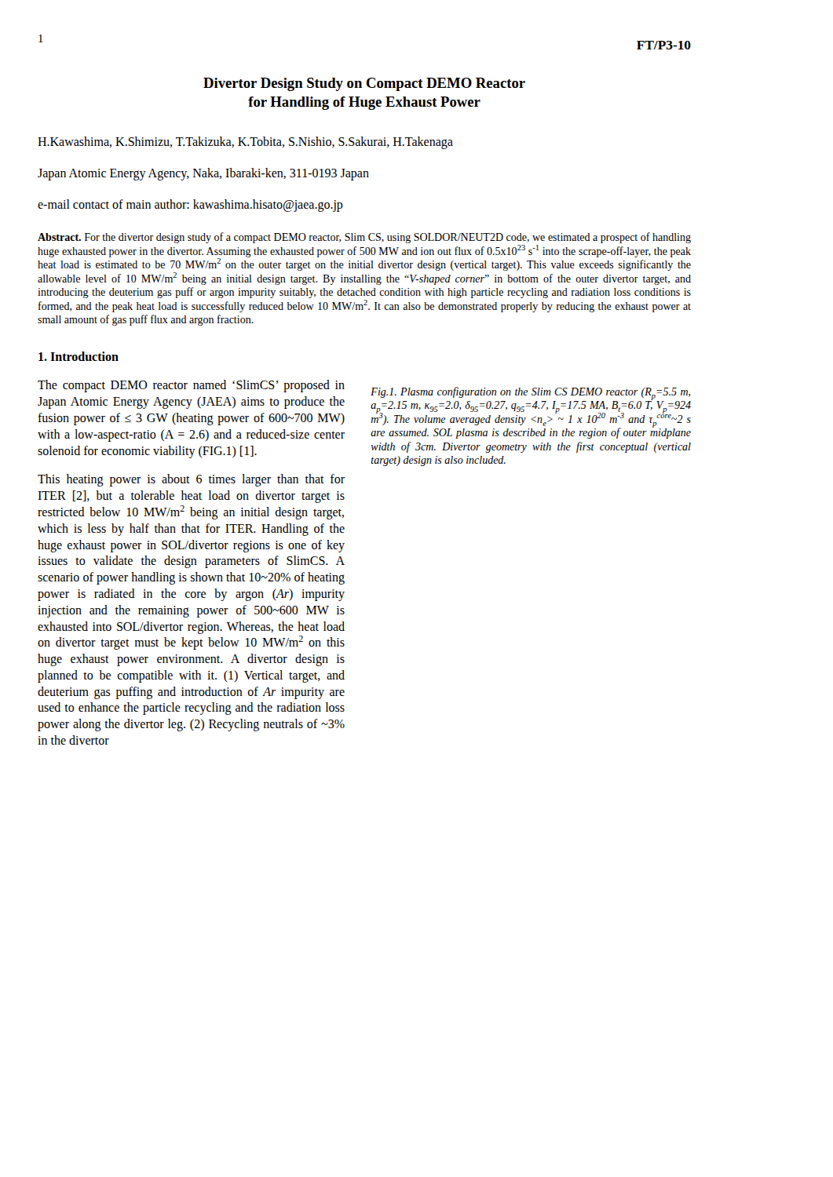1 FT/P3-10
Divertor Design Study on Compact DEMO Reactor
for Handling of Huge Exhaust Power
H.Kawashima, K.Shimizu, T.Takizuka, K.Tobita, S.Nishio, S.Sakurai, H.Takenaga
Japan Atomic Energy Agency, Naka, Ibaraki-ken, 311-0193 Japan
e-mail contact of main author: kawashima.hisato@jaea.go.jp
Abstract. For the divertor design study of a compact DEMO reactor, Slim CS, using SOLDOR/NEUT2D code, we estimated a prospect of handling huge exhausted power in the divertor. Assuming the exhausted power of 500 MW and ion out flux of 0.5x1023 s-1 into the scrape-off-layer, the peak heat load is estimated to be 70 MW/m2 on the outer target on the initial divertor design (vertical target). This value exceeds significantly the allowable level of 10 MW/m2 being an initial design target. By installing the “V-shaped corner” in bottom of the outer divertor target, and introducing the deuterium gas puff or argon impurity suitably, the detached condition with high particle recycling and radiation loss conditions is formed, and the peak heat load is successfully reduced below 10 MW/m2. It can also be demonstrated properly by reducing the exhaust power at small amount of gas puff flux and argon fraction.
1. Introduction
Fig.1. Plasma configuration on the Slim CS DEMO reactor (Rp=5.5 m, ap=2.15 m, κ95=2.0, δ95=0.27, q95=4.7, Ip=17.5 MA, Bt=6.0 T, Vp=924 m3). The volume averaged density <ne> ~ 1 x 1020 m-3 and τpcore~2 s are assumed. SOL plasma is described in the region of outer midplane width of 3cm. Divertor geometry with the first conceptual (vertical target) design is also included.
The compact DEMO reactor named ‘SlimCS’ proposed in Japan Atomic Energy Agency (JAEA) aims to produce the fusion power of ≤ 3 GW (heating power of 600~700 MW) with a low-aspect-ratio (A = 2.6) and a reduced-size center solenoid for economic viability (FIG.1) [1].
This heating power is about 6 times larger than that for ITER [2], but a tolerable heat load on divertor target is restricted below 10 MW/m2 being an initial design target, which is less by half than that for ITER. Handling of the huge exhaust power in SOL/divertor regions is one of key issues to validate the design parameters of SlimCS. A scenario of power handling is shown that 10~20% of heating power is radiated in the core by argon (Ar) impurity injection and the remaining power of 500~600 MW is exhausted into SOL/divertor region. Whereas, the heat load on divertor target must be kept below 10 MW/m2 on this huge exhaust power environment. A divertor design is planned to be compatible with it. (1) Vertical target, and deuterium gas puffing and introduction of Ar impurity are used to enhance the particle recycling and the radiation loss power along the divertor leg. (2) Recycling neutrals of ~3% in the divertor